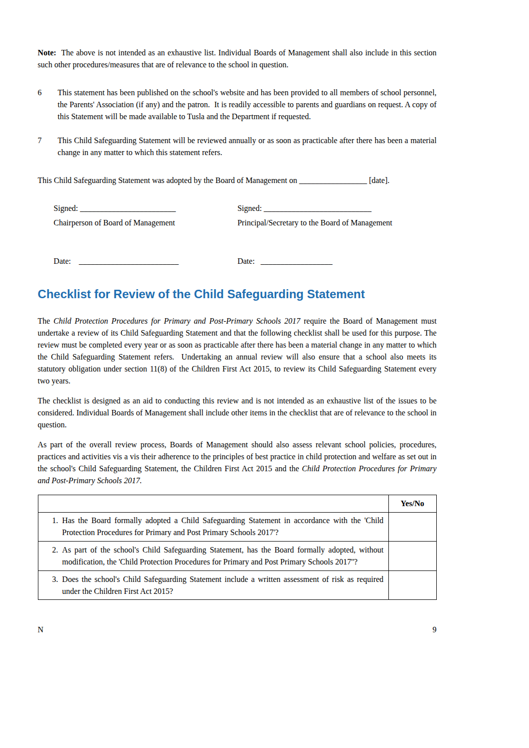Note: The above is not intended as an exhaustive list. Individual Boards of Management shall also include in this section such other procedures/measures that are of relevance to the school in question.
This statement has been published on the school's website and has been provided to all members of school personnel, the Parents' Association (if any) and the patron. It is readily accessible to parents and guardians on request. A copy of this Statement will be made available to Tusla and the Department if requested.
This Child Safeguarding Statement will be reviewed annually or as soon as practicable after there has been a material change in any matter to which this statement refers.
This Child Safeguarding Statement was adopted by the Board of Management on _________________ [date].
Signed: ________________________
Signed: ___________________________
Chairperson of Board of Management
Principal/Secretary to the Board of Management
Date: _________________________
Date: __________________
Checklist for Review of the Child Safeguarding Statement
The Child Protection Procedures for Primary and Post-Primary Schools 2017 require the Board of Management must undertake a review of its Child Safeguarding Statement and that the following checklist shall be used for this purpose. The review must be completed every year or as soon as practicable after there has been a material change in any matter to which the Child Safeguarding Statement refers. Undertaking an annual review will also ensure that a school also meets its statutory obligation under section 11(8) of the Children First Act 2015, to review its Child Safeguarding Statement every two years.
The checklist is designed as an aid to conducting this review and is not intended as an exhaustive list of the issues to be considered. Individual Boards of Management shall include other items in the checklist that are of relevance to the school in question.
As part of the overall review process, Boards of Management should also assess relevant school policies, procedures, practices and activities vis a vis their adherence to the principles of best practice in child protection and welfare as set out in the school's Child Safeguarding Statement, the Children First Act 2015 and the Child Protection Procedures for Primary and Post-Primary Schools 2017.
| | Yes/No |
| --- | --- |
| 1. Has the Board formally adopted a Child Safeguarding Statement in accordance with the 'Child Protection Procedures for Primary and Post Primary Schools 2017'? | |
| 2. As part of the school's Child Safeguarding Statement, has the Board formally adopted, without modification, the 'Child Protection Procedures for Primary and Post Primary Schools 2017''? | |
| 3. Does the school's Child Safeguarding Statement include a written assessment of risk as required under the Children First Act 2015? | |
N 9